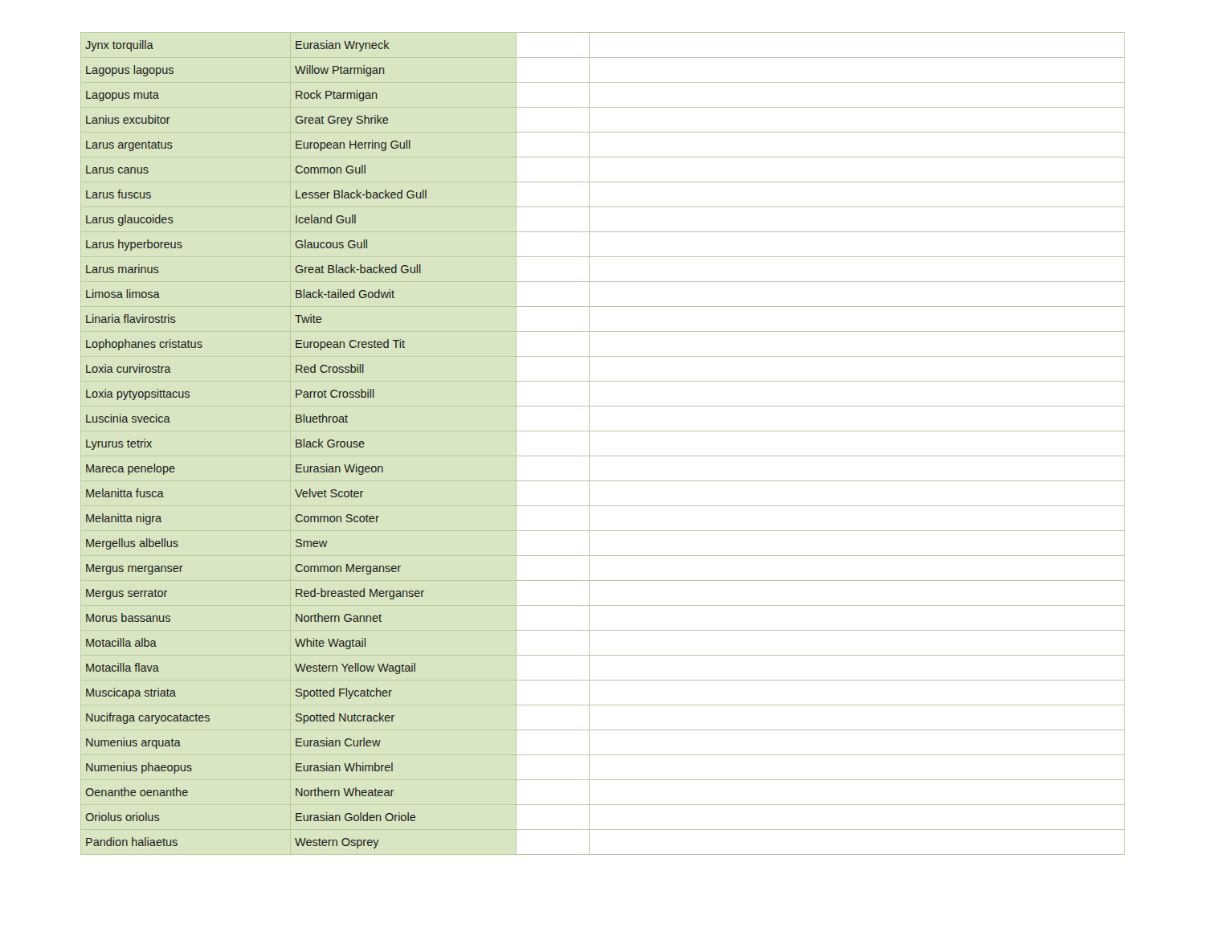| Jynx torquilla | Eurasian Wryneck | | |
| Lagopus lagopus | Willow Ptarmigan | | |
| Lagopus muta | Rock Ptarmigan | | |
| Lanius excubitor | Great Grey Shrike | | |
| Larus argentatus | European Herring Gull | | |
| Larus canus | Common Gull | | |
| Larus fuscus | Lesser Black-backed Gull | | |
| Larus glaucoides | Iceland Gull | | |
| Larus hyperboreus | Glaucous Gull | | |
| Larus marinus | Great Black-backed Gull | | |
| Limosa limosa | Black-tailed Godwit | | |
| Linaria flavirostris | Twite | | |
| Lophophanes cristatus | European Crested Tit | | |
| Loxia curvirostra | Red Crossbill | | |
| Loxia pytyopsittacus | Parrot Crossbill | | |
| Luscinia svecica | Bluethroat | | |
| Lyrurus tetrix | Black Grouse | | |
| Mareca penelope | Eurasian Wigeon | | |
| Melanitta fusca | Velvet Scoter | | |
| Melanitta nigra | Common Scoter | | |
| Mergellus albellus | Smew | | |
| Mergus merganser | Common Merganser | | |
| Mergus serrator | Red-breasted Merganser | | |
| Morus bassanus | Northern Gannet | | |
| Motacilla alba | White Wagtail | | |
| Motacilla flava | Western Yellow Wagtail | | |
| Muscicapa striata | Spotted Flycatcher | | |
| Nucifraga caryocatactes | Spotted Nutcracker | | |
| Numenius arquata | Eurasian Curlew | | |
| Numenius phaeopus | Eurasian Whimbrel | | |
| Oenanthe oenanthe | Northern Wheatear | | |
| Oriolus oriolus | Eurasian Golden Oriole | | |
| Pandion haliaetus | Western Osprey | | |